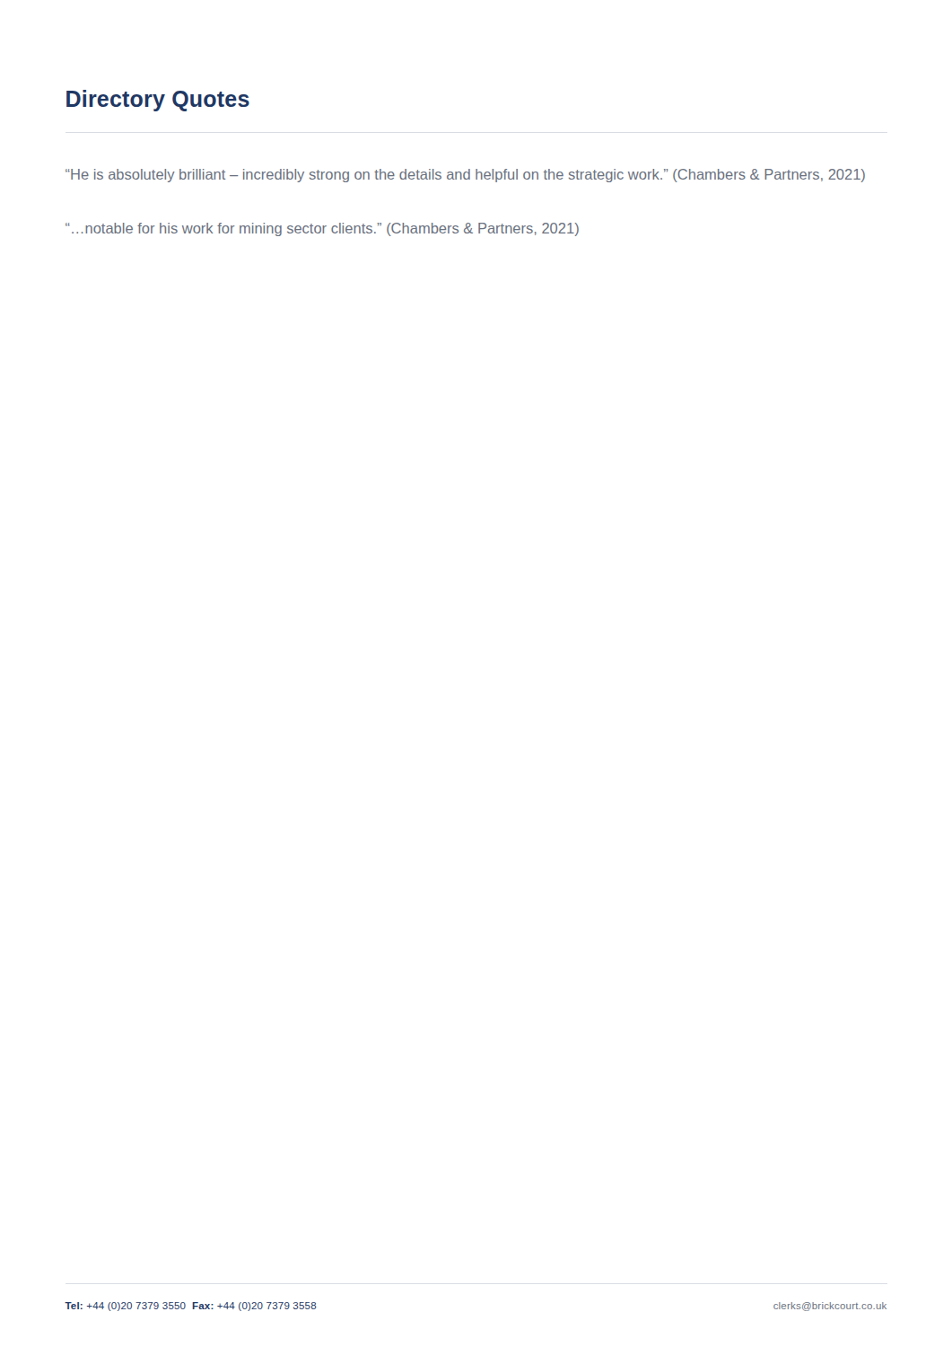Directory Quotes
“He is absolutely brilliant – incredibly strong on the details and helpful on the strategic work.” (Chambers & Partners, 2021)
“…notable for his work for mining sector clients.” (Chambers & Partners, 2021)
Tel: +44 (0)20 7379 3550 Fax: +44 (0)20 7379 3558
clerks@brickcourt.co.uk